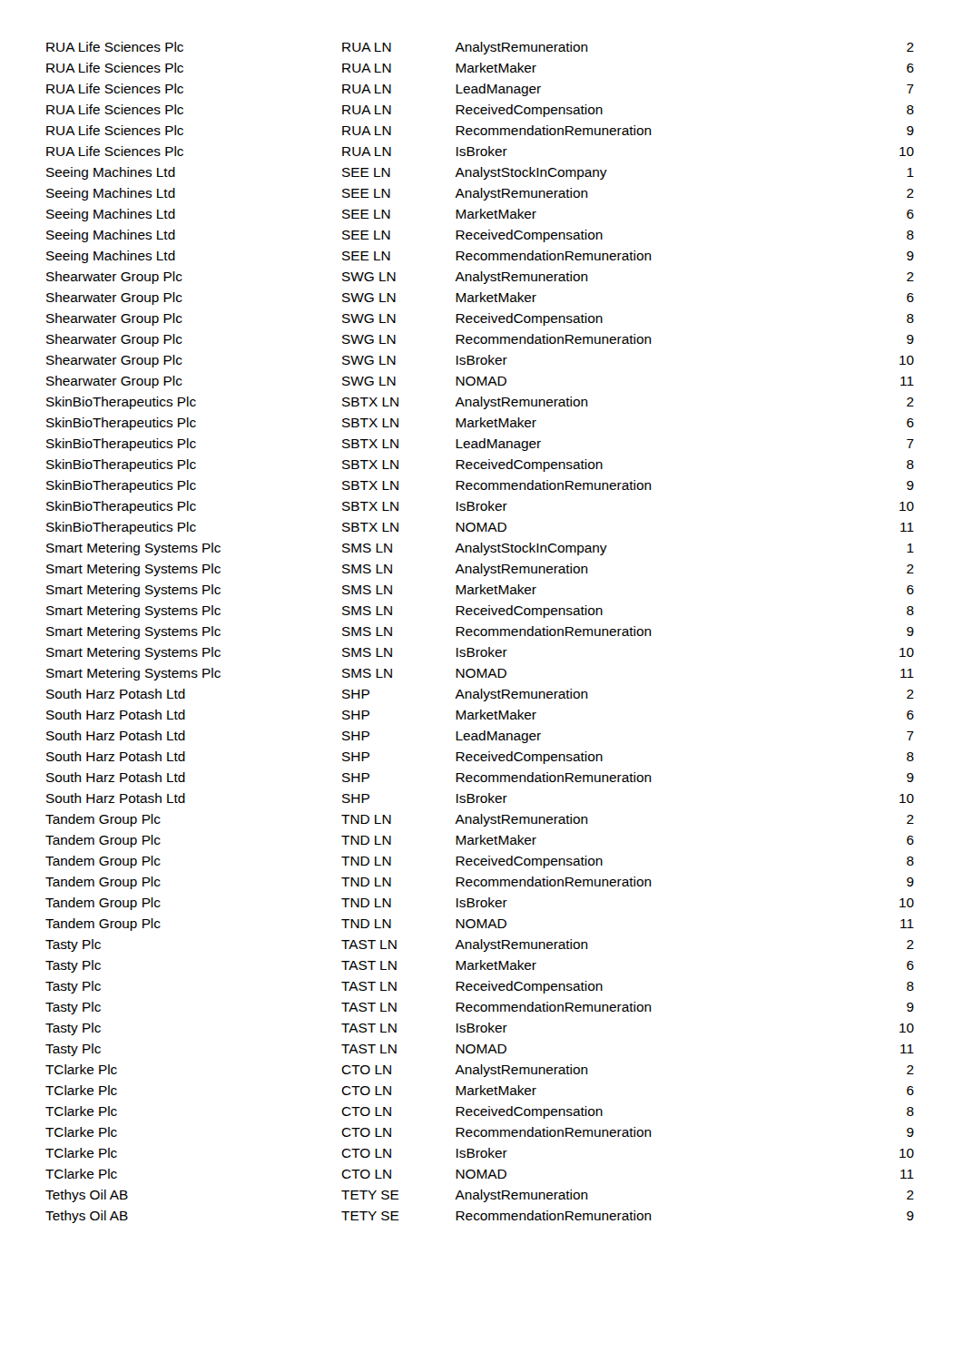| RUA Life Sciences Plc | RUA LN | AnalystRemuneration | 2 |
| RUA Life Sciences Plc | RUA LN | MarketMaker | 6 |
| RUA Life Sciences Plc | RUA LN | LeadManager | 7 |
| RUA Life Sciences Plc | RUA LN | ReceivedCompensation | 8 |
| RUA Life Sciences Plc | RUA LN | RecommendationRemuneration | 9 |
| RUA Life Sciences Plc | RUA LN | IsBroker | 10 |
| Seeing Machines Ltd | SEE LN | AnalystStockInCompany | 1 |
| Seeing Machines Ltd | SEE LN | AnalystRemuneration | 2 |
| Seeing Machines Ltd | SEE LN | MarketMaker | 6 |
| Seeing Machines Ltd | SEE LN | ReceivedCompensation | 8 |
| Seeing Machines Ltd | SEE LN | RecommendationRemuneration | 9 |
| Shearwater Group Plc | SWG LN | AnalystRemuneration | 2 |
| Shearwater Group Plc | SWG LN | MarketMaker | 6 |
| Shearwater Group Plc | SWG LN | ReceivedCompensation | 8 |
| Shearwater Group Plc | SWG LN | RecommendationRemuneration | 9 |
| Shearwater Group Plc | SWG LN | IsBroker | 10 |
| Shearwater Group Plc | SWG LN | NOMAD | 11 |
| SkinBioTherapeutics Plc | SBTX LN | AnalystRemuneration | 2 |
| SkinBioTherapeutics Plc | SBTX LN | MarketMaker | 6 |
| SkinBioTherapeutics Plc | SBTX LN | LeadManager | 7 |
| SkinBioTherapeutics Plc | SBTX LN | ReceivedCompensation | 8 |
| SkinBioTherapeutics Plc | SBTX LN | RecommendationRemuneration | 9 |
| SkinBioTherapeutics Plc | SBTX LN | IsBroker | 10 |
| SkinBioTherapeutics Plc | SBTX LN | NOMAD | 11 |
| Smart Metering Systems Plc | SMS LN | AnalystStockInCompany | 1 |
| Smart Metering Systems Plc | SMS LN | AnalystRemuneration | 2 |
| Smart Metering Systems Plc | SMS LN | MarketMaker | 6 |
| Smart Metering Systems Plc | SMS LN | ReceivedCompensation | 8 |
| Smart Metering Systems Plc | SMS LN | RecommendationRemuneration | 9 |
| Smart Metering Systems Plc | SMS LN | IsBroker | 10 |
| Smart Metering Systems Plc | SMS LN | NOMAD | 11 |
| South Harz Potash Ltd | SHP | AnalystRemuneration | 2 |
| South Harz Potash Ltd | SHP | MarketMaker | 6 |
| South Harz Potash Ltd | SHP | LeadManager | 7 |
| South Harz Potash Ltd | SHP | ReceivedCompensation | 8 |
| South Harz Potash Ltd | SHP | RecommendationRemuneration | 9 |
| South Harz Potash Ltd | SHP | IsBroker | 10 |
| Tandem Group Plc | TND LN | AnalystRemuneration | 2 |
| Tandem Group Plc | TND LN | MarketMaker | 6 |
| Tandem Group Plc | TND LN | ReceivedCompensation | 8 |
| Tandem Group Plc | TND LN | RecommendationRemuneration | 9 |
| Tandem Group Plc | TND LN | IsBroker | 10 |
| Tandem Group Plc | TND LN | NOMAD | 11 |
| Tasty Plc | TAST LN | AnalystRemuneration | 2 |
| Tasty Plc | TAST LN | MarketMaker | 6 |
| Tasty Plc | TAST LN | ReceivedCompensation | 8 |
| Tasty Plc | TAST LN | RecommendationRemuneration | 9 |
| Tasty Plc | TAST LN | IsBroker | 10 |
| Tasty Plc | TAST LN | NOMAD | 11 |
| TClarke Plc | CTO LN | AnalystRemuneration | 2 |
| TClarke Plc | CTO LN | MarketMaker | 6 |
| TClarke Plc | CTO LN | ReceivedCompensation | 8 |
| TClarke Plc | CTO LN | RecommendationRemuneration | 9 |
| TClarke Plc | CTO LN | IsBroker | 10 |
| TClarke Plc | CTO LN | NOMAD | 11 |
| Tethys Oil AB | TETY SE | AnalystRemuneration | 2 |
| Tethys Oil AB | TETY SE | RecommendationRemuneration | 9 |